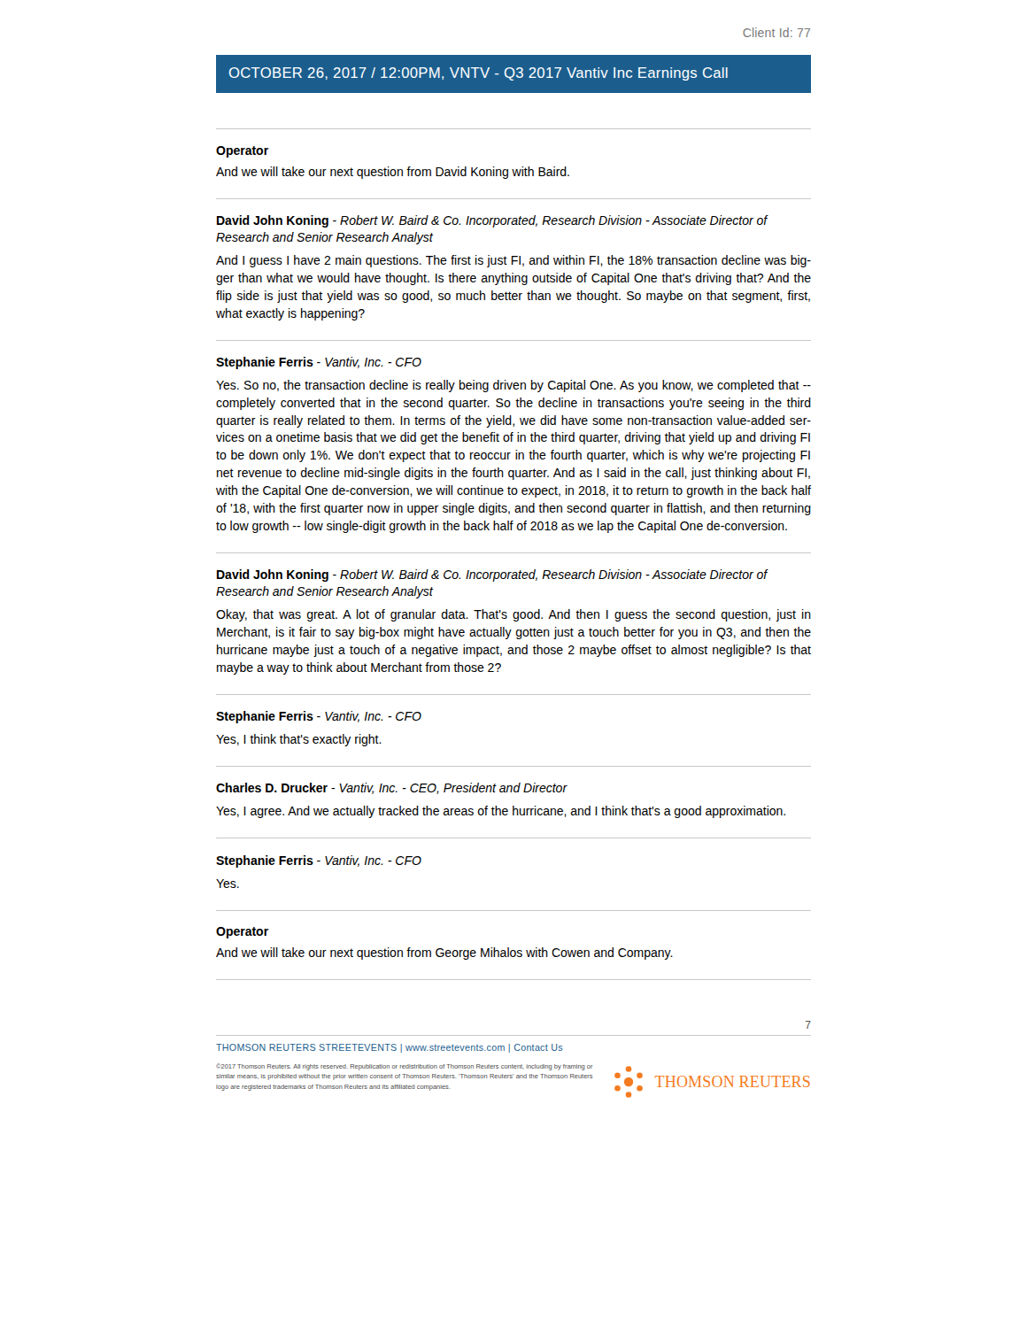Client Id: 77
OCTOBER 26, 2017 / 12:00PM, VNTV - Q3 2017 Vantiv Inc Earnings Call
Operator
And we will take our next question from David Koning with Baird.
David John Koning - Robert W. Baird & Co. Incorporated, Research Division - Associate Director of Research and Senior Research Analyst
And I guess I have 2 main questions. The first is just FI, and within FI, the 18% transaction decline was bigger than what we would have thought. Is there anything outside of Capital One that's driving that? And the flip side is just that yield was so good, so much better than we thought. So maybe on that segment, first, what exactly is happening?
Stephanie Ferris - Vantiv, Inc. - CFO
Yes. So no, the transaction decline is really being driven by Capital One. As you know, we completed that -- completely converted that in the second quarter. So the decline in transactions you're seeing in the third quarter is really related to them. In terms of the yield, we did have some non-transaction value-added services on a onetime basis that we did get the benefit of in the third quarter, driving that yield up and driving FI to be down only 1%. We don't expect that to reoccur in the fourth quarter, which is why we're projecting FI net revenue to decline mid-single digits in the fourth quarter. And as I said in the call, just thinking about FI, with the Capital One de-conversion, we will continue to expect, in 2018, it to return to growth in the back half of '18, with the first quarter now in upper single digits, and then second quarter in flattish, and then returning to low growth -- low single-digit growth in the back half of 2018 as we lap the Capital One de-conversion.
David John Koning - Robert W. Baird & Co. Incorporated, Research Division - Associate Director of Research and Senior Research Analyst
Okay, that was great. A lot of granular data. That's good. And then I guess the second question, just in Merchant, is it fair to say big-box might have actually gotten just a touch better for you in Q3, and then the hurricane maybe just a touch of a negative impact, and those 2 maybe offset to almost negligible? Is that maybe a way to think about Merchant from those 2?
Stephanie Ferris - Vantiv, Inc. - CFO
Yes, I think that's exactly right.
Charles D. Drucker - Vantiv, Inc. - CEO, President and Director
Yes, I agree. And we actually tracked the areas of the hurricane, and I think that's a good approximation.
Stephanie Ferris - Vantiv, Inc. - CFO
Yes.
Operator
And we will take our next question from George Mihalos with Cowen and Company.
7
THOMSON REUTERS STREETEVENTS | www.streetevents.com | Contact Us
©2017 Thomson Reuters. All rights reserved. Republication or redistribution of Thomson Reuters content, including by framing or similar means, is prohibited without the prior written consent of Thomson Reuters. 'Thomson Reuters' and the Thomson Reuters logo are registered trademarks of Thomson Reuters and its affiliated companies.
THOMSON REUTERS